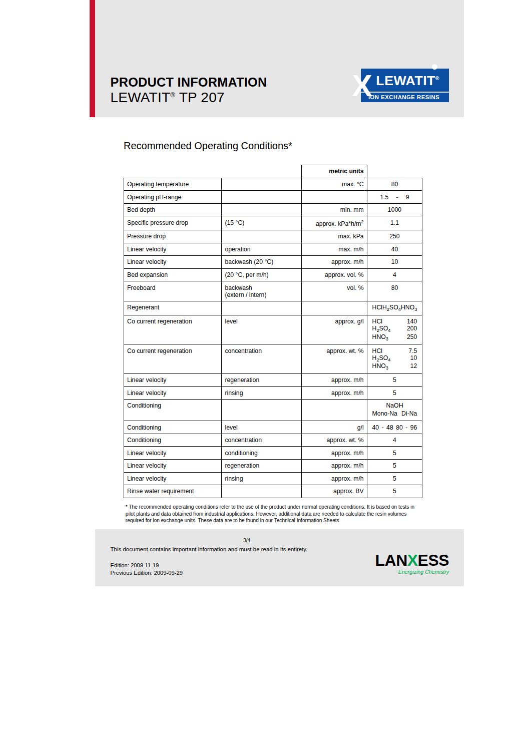PRODUCT INFORMATION
LEWATIT® TP 207
X
LEWATIT®
ION EXCHANGE RESINS
Recommended Operating Conditions*
| | | metric units | |
| Operating temperature | | max. °C | 80 |
| Operating pH-range | | | 1.5 - 9 |
| Bed depth | | min. mm | 1000 |
| Specific pressure drop | (15 °C) | approx. kPa*h/m 2 | 1.1 |
| Pressure drop | | max. kPa | 250 |
| Linear velocity | operation | max. m/h | 40 |
| Linear velocity | backwash (20 °C) | approx. m/h | 10 |
| Bed expansion | (20 °C, per m/h) | approx. vol. % | 4 |
| Freeboard | backwash (extern / intern) | vol. % | 80 |
| Regenerant | | | HCl H 2 SO 4 HNO 3 |
| Co current regeneration | level | approx. g/l | HCl 140 H 2 SO 4 200 HNO 3 250 |
| Co current regeneration | concentration | approx. wt. % | HCl 7.5 H 2 SO 4 10 HNO 3 12 |
| Linear velocity | regeneration | approx. m/h | 5 |
| Linear velocity | rinsing | approx. m/h | 5 |
| Conditioning | | | NaOH Mono-Na Di-Na |
| Conditioning | level | g/l | 40 - 48 80 - 96 |
| Conditioning | concentration | approx. wt. % | 4 |
| Linear velocity | conditioning | approx. m/h | 5 |
| Linear velocity | regeneration | approx. m/h | 5 |
| Linear velocity | rinsing | approx. m/h | 5 |
| Rinse water requirement | | approx. BV | 5 |
* The recommended operating conditions refer to the use of the product under normal operating conditions. It is based on tests in pilot plants and data obtained from industrial applications. However, additional data are needed to calculate the resin volumes required for ion exchange units. These data are to be found in our Technical Information Sheets.
3/4
This document contains important information and must be read in its entirety.
Edition: 2009-11-19
Previous Edition: 2009-09-29
LANXESS
Energizing Chemistry